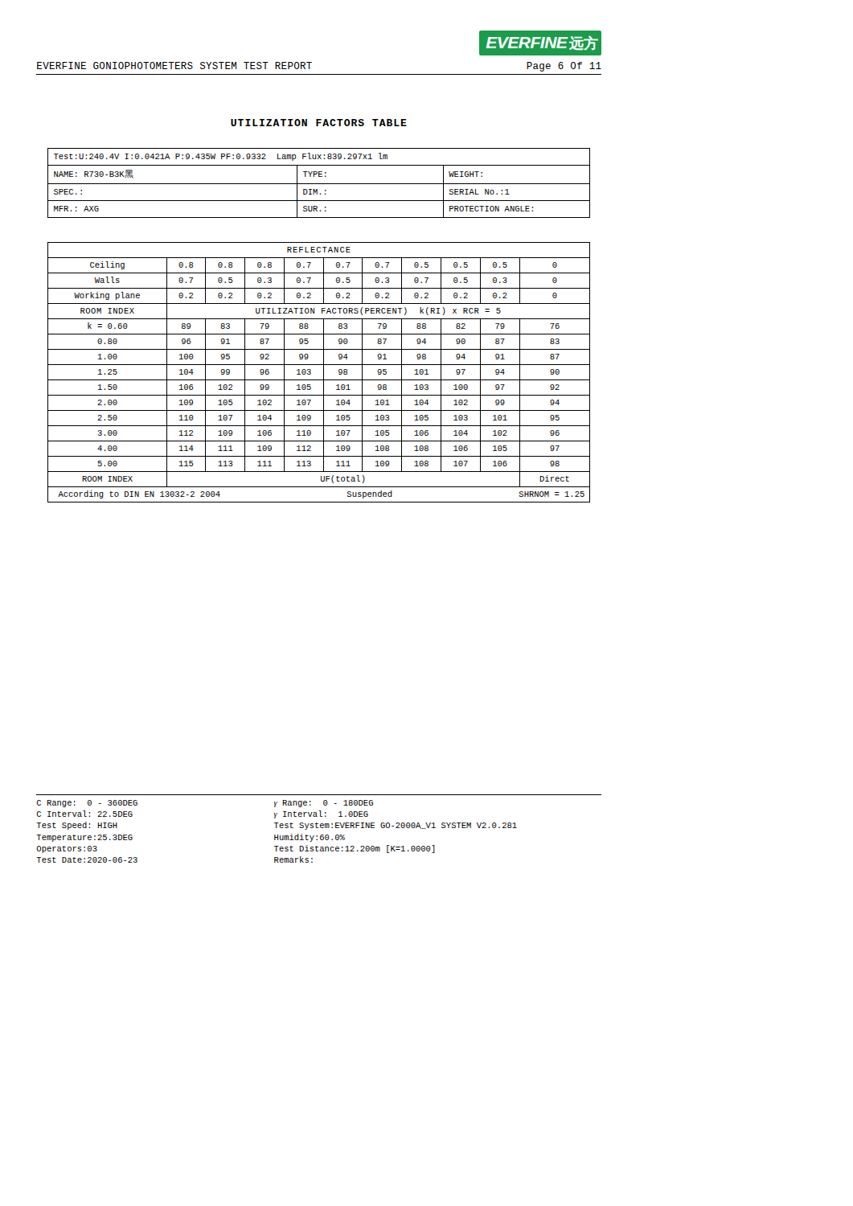EVERFINE 远方
EVERFINE GONIOPHOTOMETERS SYSTEM TEST REPORT
Page 6 Of 11
UTILIZATION FACTORS TABLE
| Test:U:240.4V I:0.0421A P:9.435W PF:0.9332 Lamp Flux:839.297x1 lm |
| NAME: R730-B3K黑 | TYPE: | WEIGHT: |
| SPEC.: | DIM.: | SERIAL No.:1 |
| MFR.: AXG | SUR.: | PROTECTION ANGLE: |
| REFLECTANCE |
| Ceiling | 0.8 | 0.8 | 0.8 | 0.7 | 0.7 | 0.7 | 0.5 | 0.5 | 0.5 | 0 |
| Walls | 0.7 | 0.5 | 0.3 | 0.7 | 0.5 | 0.3 | 0.7 | 0.5 | 0.3 | 0 |
| Working plane | 0.2 | 0.2 | 0.2 | 0.2 | 0.2 | 0.2 | 0.2 | 0.2 | 0.2 | 0 |
| ROOM INDEX | UTILIZATION FACTORS(PERCENT) k(RI) x RCR = 5 |
| k = 0.60 | 89 | 83 | 79 | 88 | 83 | 79 | 88 | 82 | 79 | 76 |
| 0.80 | 96 | 91 | 87 | 95 | 90 | 87 | 94 | 90 | 87 | 83 |
| 1.00 | 100 | 95 | 92 | 99 | 94 | 91 | 98 | 94 | 91 | 87 |
| 1.25 | 104 | 99 | 96 | 103 | 98 | 95 | 101 | 97 | 94 | 90 |
| 1.50 | 106 | 102 | 99 | 105 | 101 | 98 | 103 | 100 | 97 | 92 |
| 2.00 | 109 | 105 | 102 | 107 | 104 | 101 | 104 | 102 | 99 | 94 |
| 2.50 | 110 | 107 | 104 | 109 | 105 | 103 | 105 | 103 | 101 | 95 |
| 3.00 | 112 | 109 | 106 | 110 | 107 | 105 | 106 | 104 | 102 | 96 |
| 4.00 | 114 | 111 | 109 | 112 | 109 | 108 | 108 | 106 | 105 | 97 |
| 5.00 | 115 | 113 | 111 | 113 | 111 | 109 | 108 | 107 | 106 | 98 |
| ROOM INDEX | UF(total) | Direct |
| According to DIN EN 13032-2 2004 Suspended SHRNOM = 1.25 |
C Range: 0 - 360DEG C Interval: 22.5DEG Test Speed: HIGH Temperature:25.3DEG Operators:03 Test Date:2020-06-23
γ Range: 0 - 180DEG γ Interval: 1.0DEG Test System:EVERFINE GO-2000A_V1 SYSTEM V2.0.281 Humidity:60.0% Test Distance:12.200m [K=1.0000] Remarks: